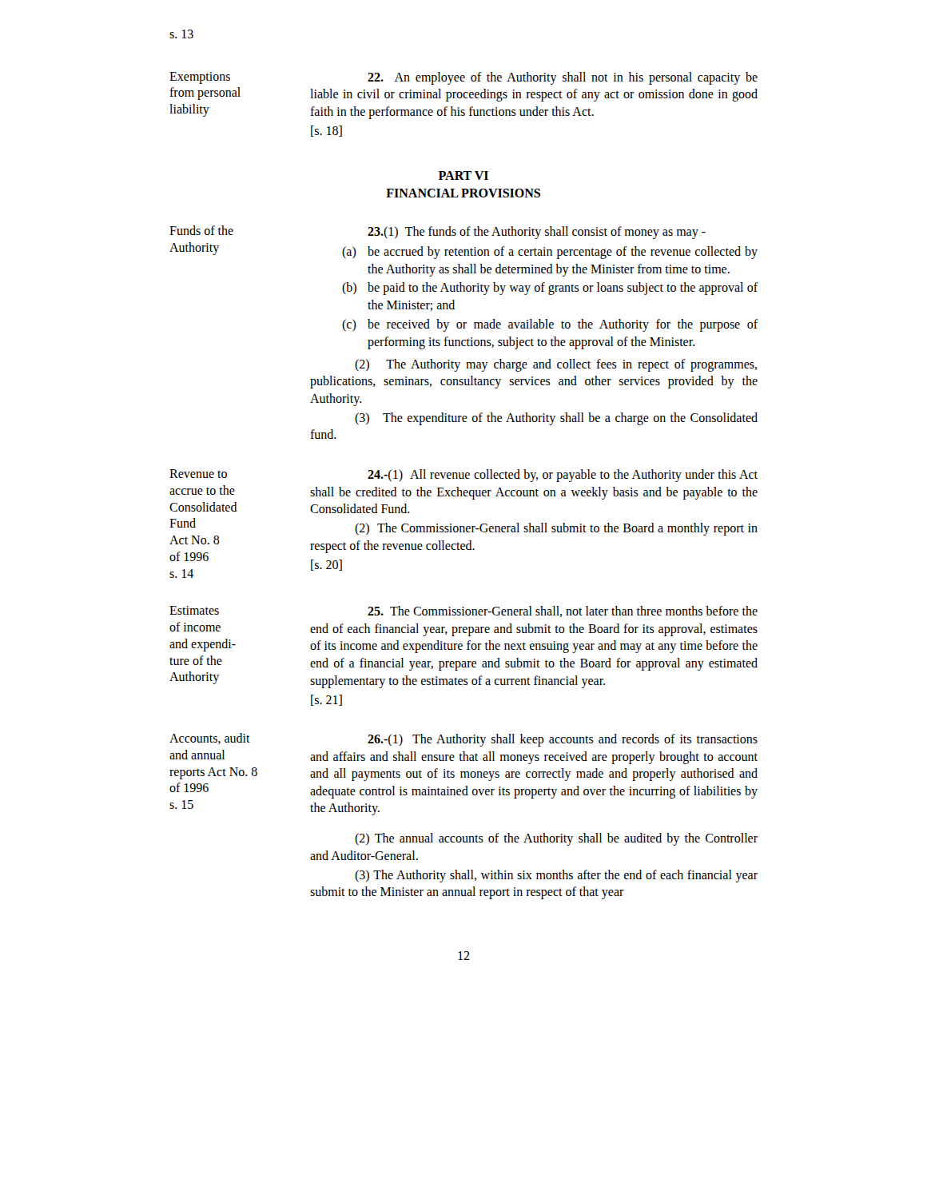s. 13
Exemptions
from personal
liability
22. An employee of the Authority shall not in his personal capacity be liable in civil or criminal proceedings in respect of any act or omission done in good faith in the performance of his functions under this Act.
[s. 18]
PART VI FINANCIAL PROVISIONS
Funds of the
Authority
23.(1) The funds of the Authority shall consist of money as may -
(a) be accrued by retention of a certain percentage of the revenue collected by the Authority as shall be determined by the Minister from time to time.
(b) be paid to the Authority by way of grants or loans subject to the approval of the Minister; and
(c) be received by or made available to the Authority for the purpose of performing its functions, subject to the approval of the Minister.
(2) The Authority may charge and collect fees in repect of programmes, publications, seminars, consultancy services and other services provided by the Authority.
(3) The expenditure of the Authority shall be a charge on the Consolidated fund.
Revenue to
accrue to the
Consolidated
Fund
Act No. 8
of 1996
s. 14
24.-(1) All revenue collected by, or payable to the Authority under this Act shall be credited to the Exchequer Account on a weekly basis and be payable to the Consolidated Fund.
(2) The Commissioner-General shall submit to the Board a monthly report in respect of the revenue collected.
[s. 20]
Estimates
of income
and expendi-
ture of the
Authority
25. The Commissioner-General shall, not later than three months before the end of each financial year, prepare and submit to the Board for its approval, estimates of its income and expenditure for the next ensuing year and may at any time before the end of a financial year, prepare and submit to the Board for approval any estimated supplementary to the estimates of a current financial year.
[s. 21]
Accounts, audit
and annual
reports Act No. 8
of 1996
s. 15
26.-(1) The Authority shall keep accounts and records of its transactions and affairs and shall ensure that all moneys received are properly brought to account and all payments out of its moneys are correctly made and properly authorised and adequate control is maintained over its property and over the incurring of liabilities by the Authority.
(2) The annual accounts of the Authority shall be audited by the Controller and Auditor-General.
(3) The Authority shall, within six months after the end of each financial year submit to the Minister an annual report in respect of that year
12